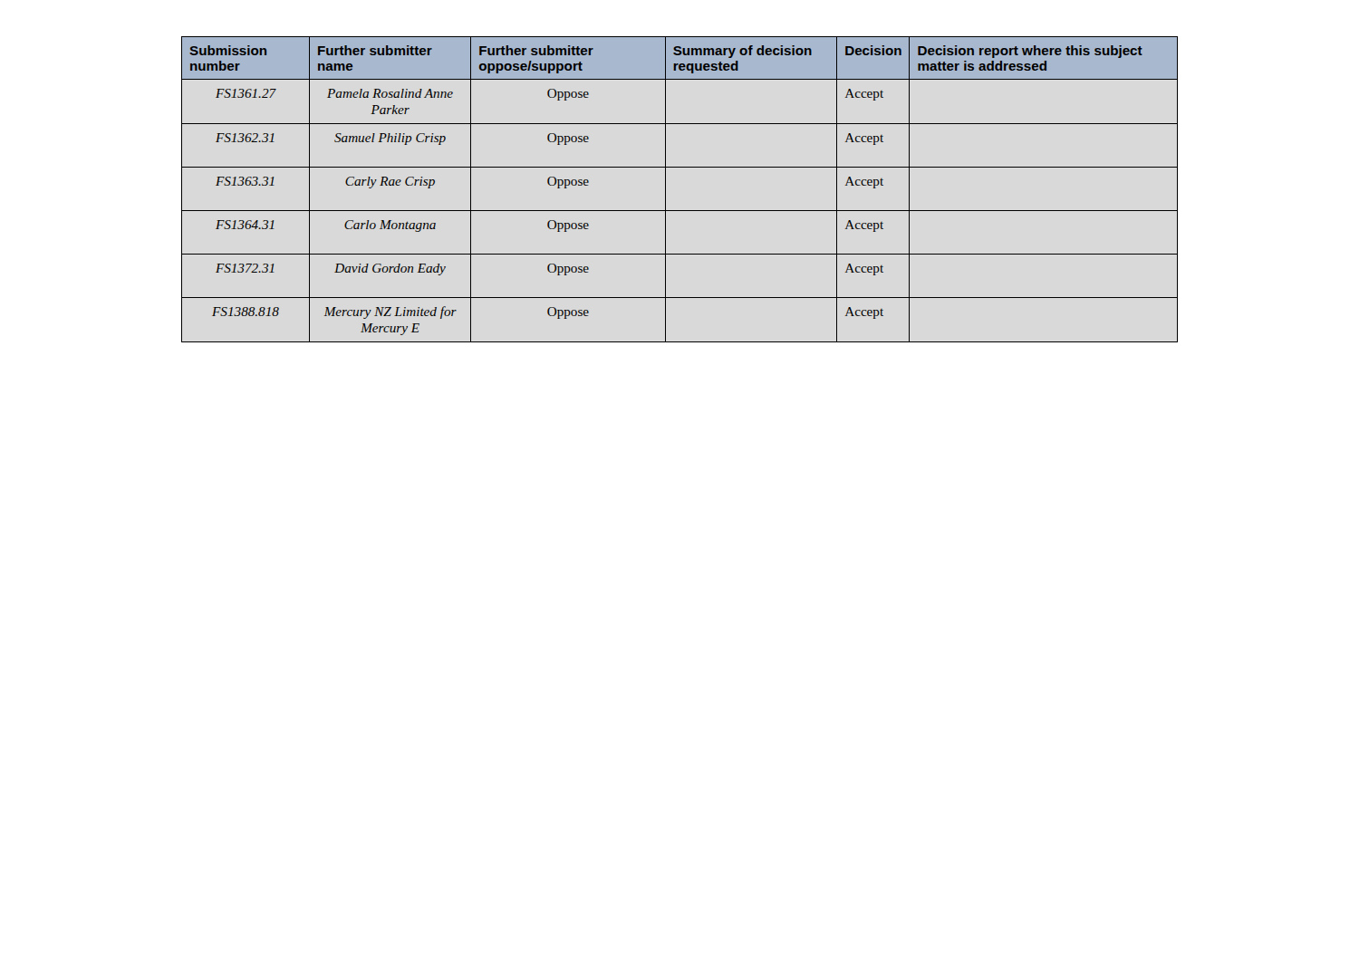| Submission number | Further submitter name | Further submitter oppose/support | Summary of decision requested | Decision | Decision report where this subject matter is addressed |
| --- | --- | --- | --- | --- | --- |
| FS1361.27 | Pamela Rosalind Anne Parker | Oppose | | Accept | |
| FS1362.31 | Samuel Philip Crisp | Oppose | | Accept | |
| FS1363.31 | Carly Rae Crisp | Oppose | | Accept | |
| FS1364.31 | Carlo Montagna | Oppose | | Accept | |
| FS1372.31 | David Gordon Eady | Oppose | | Accept | |
| FS1388.818 | Mercury NZ Limited for Mercury E | Oppose | | Accept | |